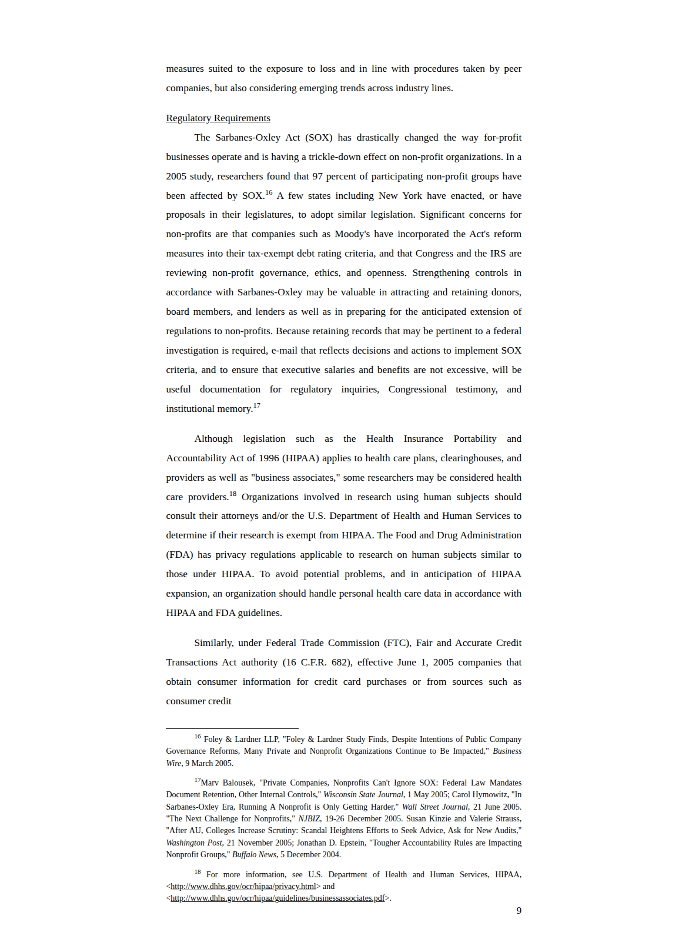measures suited to the exposure to loss and in line with procedures taken by peer companies, but also considering emerging trends across industry lines.
Regulatory Requirements
The Sarbanes-Oxley Act (SOX) has drastically changed the way for-profit businesses operate and is having a trickle-down effect on non-profit organizations. In a 2005 study, researchers found that 97 percent of participating non-profit groups have been affected by SOX.16 A few states including New York have enacted, or have proposals in their legislatures, to adopt similar legislation. Significant concerns for non-profits are that companies such as Moody's have incorporated the Act's reform measures into their tax-exempt debt rating criteria, and that Congress and the IRS are reviewing non-profit governance, ethics, and openness. Strengthening controls in accordance with Sarbanes-Oxley may be valuable in attracting and retaining donors, board members, and lenders as well as in preparing for the anticipated extension of regulations to non-profits. Because retaining records that may be pertinent to a federal investigation is required, e-mail that reflects decisions and actions to implement SOX criteria, and to ensure that executive salaries and benefits are not excessive, will be useful documentation for regulatory inquiries, Congressional testimony, and institutional memory.17
Although legislation such as the Health Insurance Portability and Accountability Act of 1996 (HIPAA) applies to health care plans, clearinghouses, and providers as well as "business associates," some researchers may be considered health care providers.18 Organizations involved in research using human subjects should consult their attorneys and/or the U.S. Department of Health and Human Services to determine if their research is exempt from HIPAA. The Food and Drug Administration (FDA) has privacy regulations applicable to research on human subjects similar to those under HIPAA. To avoid potential problems, and in anticipation of HIPAA expansion, an organization should handle personal health care data in accordance with HIPAA and FDA guidelines.
Similarly, under Federal Trade Commission (FTC), Fair and Accurate Credit Transactions Act authority (16 C.F.R. 682), effective June 1, 2005 companies that obtain consumer information for credit card purchases or from sources such as consumer credit
16 Foley & Lardner LLP, "Foley & Lardner Study Finds, Despite Intentions of Public Company Governance Reforms, Many Private and Nonprofit Organizations Continue to Be Impacted," Business Wire, 9 March 2005.
17Marv Balousek, "Private Companies, Nonprofits Can't Ignore SOX: Federal Law Mandates Document Retention, Other Internal Controls," Wisconsin State Journal, 1 May 2005; Carol Hymowitz, "In Sarbanes-Oxley Era, Running A Nonprofit is Only Getting Harder," Wall Street Journal, 21 June 2005. "The Next Challenge for Nonprofits," NJBIZ, 19-26 December 2005. Susan Kinzie and Valerie Strauss, "After AU, Colleges Increase Scrutiny: Scandal Heightens Efforts to Seek Advice, Ask for New Audits," Washington Post, 21 November 2005; Jonathan D. Epstein, "Tougher Accountability Rules are Impacting Nonprofit Groups," Buffalo News, 5 December 2004.
18 For more information, see U.S. Department of Health and Human Services, HIPAA, <http://www.dhhs.gov/ocr/hipaa/privacy.html> and
<http://www.dhhs.gov/ocr/hipaa/guidelines/businessassociates.pdf>.
9